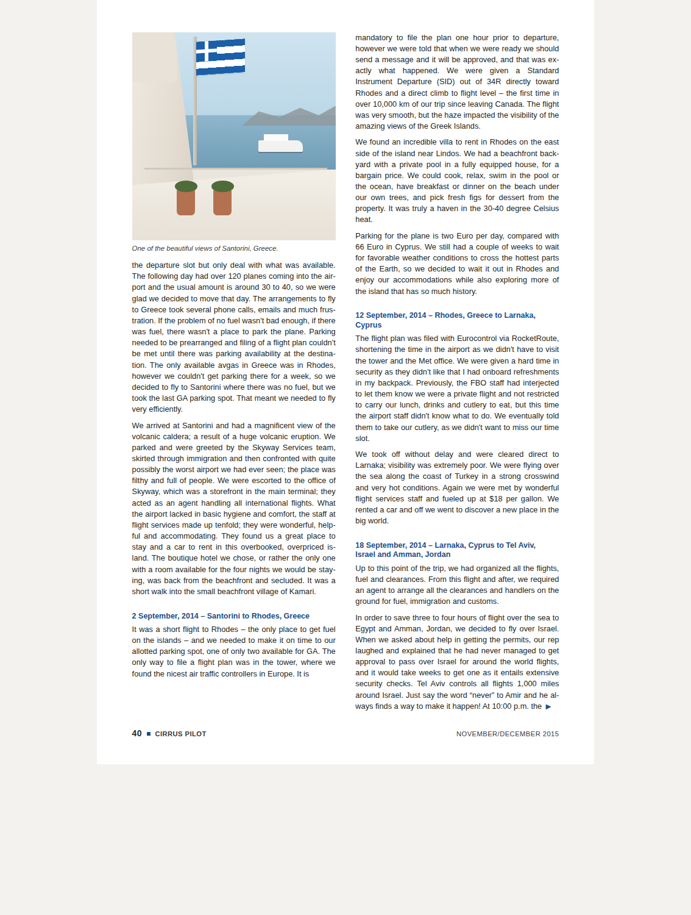One of the beautiful views of Santorini, Greece.
the departure slot but only deal with what was available. The following day had over 120 planes coming into the airport and the usual amount is around 30 to 40, so we were glad we decided to move that day. The arrangements to fly to Greece took several phone calls, emails and much frustration. If the problem of no fuel wasn't bad enough, if there was fuel, there wasn't a place to park the plane. Parking needed to be prearranged and filing of a flight plan couldn't be met until there was parking availability at the destination. The only available avgas in Greece was in Rhodes, however we couldn't get parking there for a week, so we decided to fly to Santorini where there was no fuel, but we took the last GA parking spot. That meant we needed to fly very efficiently.
We arrived at Santorini and had a magnificent view of the volcanic caldera; a result of a huge volcanic eruption. We parked and were greeted by the Skyway Services team, skirted through immigration and then confronted with quite possibly the worst airport we had ever seen; the place was filthy and full of people. We were escorted to the office of Skyway, which was a storefront in the main terminal; they acted as an agent handling all international flights. What the airport lacked in basic hygiene and comfort, the staff at flight services made up tenfold; they were wonderful, helpful and accommodating. They found us a great place to stay and a car to rent in this overbooked, overpriced island. The boutique hotel we chose, or rather the only one with a room available for the four nights we would be staying, was back from the beachfront and secluded. It was a short walk into the small beachfront village of Kamari.
2 September, 2014 – Santorini to Rhodes, Greece
It was a short flight to Rhodes – the only place to get fuel on the islands – and we needed to make it on time to our allotted parking spot, one of only two available for GA. The only way to file a flight plan was in the tower, where we found the nicest air traffic controllers in Europe. It is
mandatory to file the plan one hour prior to departure, however we were told that when we were ready we should send a message and it will be approved, and that was exactly what happened. We were given a Standard Instrument Departure (SID) out of 34R directly toward Rhodes and a direct climb to flight level – the first time in over 10,000 km of our trip since leaving Canada. The flight was very smooth, but the haze impacted the visibility of the amazing views of the Greek Islands.
We found an incredible villa to rent in Rhodes on the east side of the island near Lindos. We had a beachfront backyard with a private pool in a fully equipped house, for a bargain price. We could cook, relax, swim in the pool or the ocean, have breakfast or dinner on the beach under our own trees, and pick fresh figs for dessert from the property. It was truly a haven in the 30-40 degree Celsius heat.
Parking for the plane is two Euro per day, compared with 66 Euro in Cyprus. We still had a couple of weeks to wait for favorable weather conditions to cross the hottest parts of the Earth, so we decided to wait it out in Rhodes and enjoy our accommodations while also exploring more of the island that has so much history.
12 September, 2014 – Rhodes, Greece to Larnaka, Cyprus
The flight plan was filed with Eurocontrol via RocketRoute, shortening the time in the airport as we didn't have to visit the tower and the Met office. We were given a hard time in security as they didn't like that I had onboard refreshments in my backpack. Previously, the FBO staff had interjected to let them know we were a private flight and not restricted to carry our lunch, drinks and cutlery to eat, but this time the airport staff didn't know what to do. We eventually told them to take our cutlery, as we didn't want to miss our time slot.
We took off without delay and were cleared direct to Larnaka; visibility was extremely poor. We were flying over the sea along the coast of Turkey in a strong crosswind and very hot conditions. Again we were met by wonderful flight services staff and fueled up at $18 per gallon. We rented a car and off we went to discover a new place in the big world.
18 September, 2014 – Larnaka, Cyprus to Tel Aviv,
Israel and Amman, Jordan
Up to this point of the trip, we had organized all the flights, fuel and clearances. From this flight and after, we required an agent to arrange all the clearances and handlers on the ground for fuel, immigration and customs.
In order to save three to four hours of flight over the sea to Egypt and Amman, Jordan, we decided to fly over Israel. When we asked about help in getting the permits, our rep laughed and explained that he had never managed to get approval to pass over Israel for around the world flights, and it would take weeks to get one as it entails extensive security checks. Tel Aviv controls all flights 1,000 miles around Israel. Just say the word “never” to Amir and he always finds a way to make it happen! At 10:00 p.m. the ►
40 Cirrus Pilot
November/December 2015